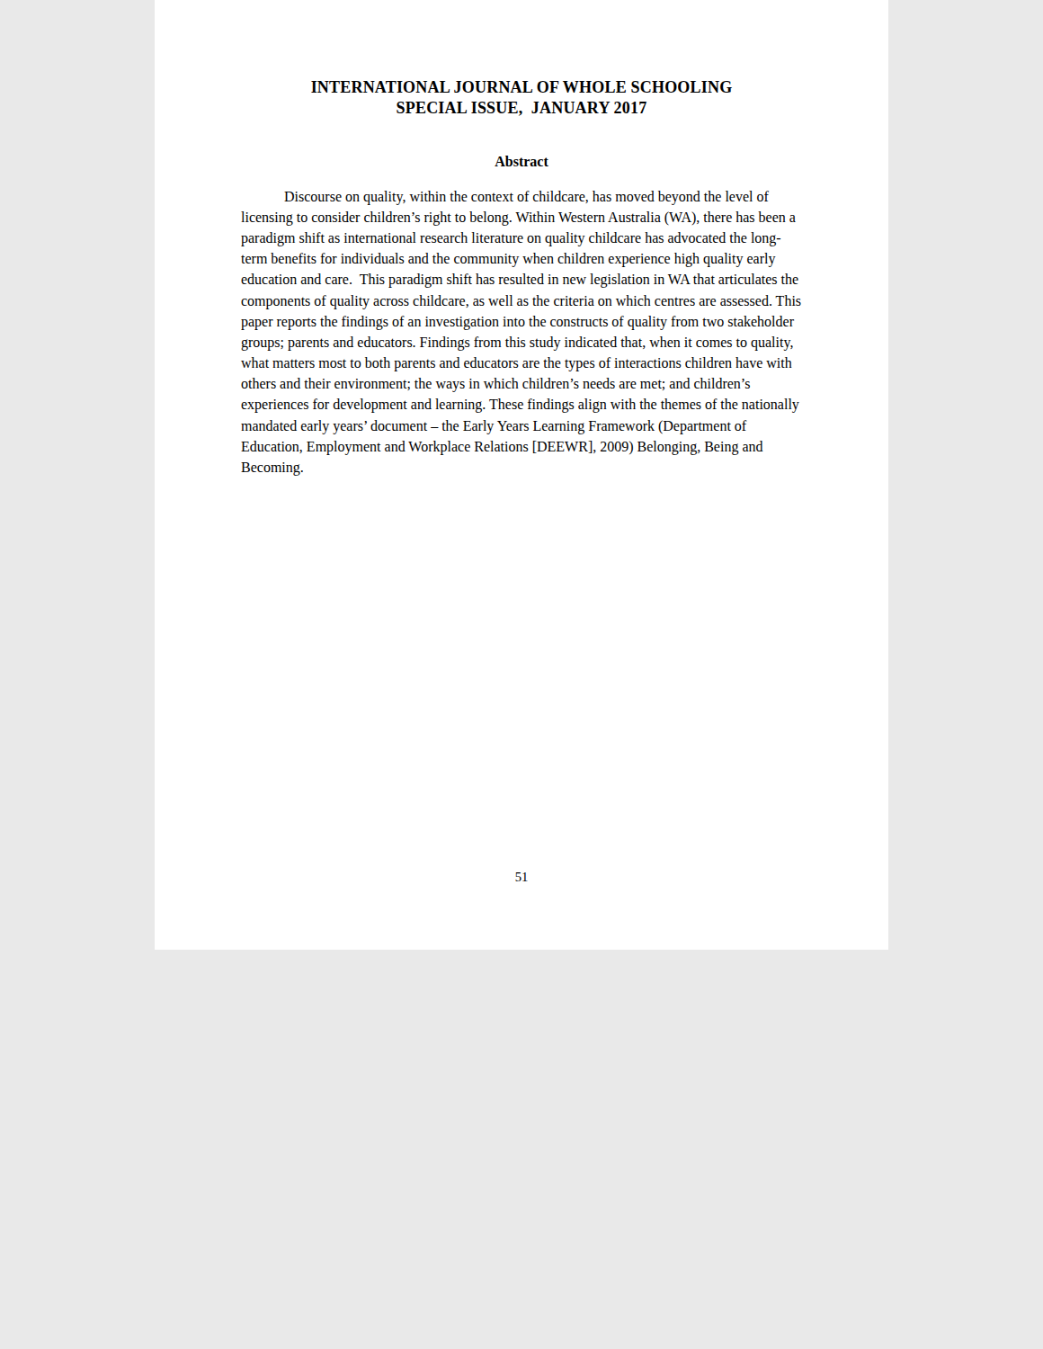INTERNATIONAL JOURNAL OF WHOLE SCHOOLING SPECIAL ISSUE, JANUARY 2017
Abstract
Discourse on quality, within the context of childcare, has moved beyond the level of licensing to consider children’s right to belong. Within Western Australia (WA), there has been a paradigm shift as international research literature on quality childcare has advocated the long-term benefits for individuals and the community when children experience high quality early education and care. This paradigm shift has resulted in new legislation in WA that articulates the components of quality across childcare, as well as the criteria on which centres are assessed. This paper reports the findings of an investigation into the constructs of quality from two stakeholder groups; parents and educators. Findings from this study indicated that, when it comes to quality, what matters most to both parents and educators are the types of interactions children have with others and their environment; the ways in which children’s needs are met; and children’s experiences for development and learning. These findings align with the themes of the nationally mandated early years’ document – the Early Years Learning Framework (Department of Education, Employment and Workplace Relations [DEEWR], 2009) Belonging, Being and Becoming.
51